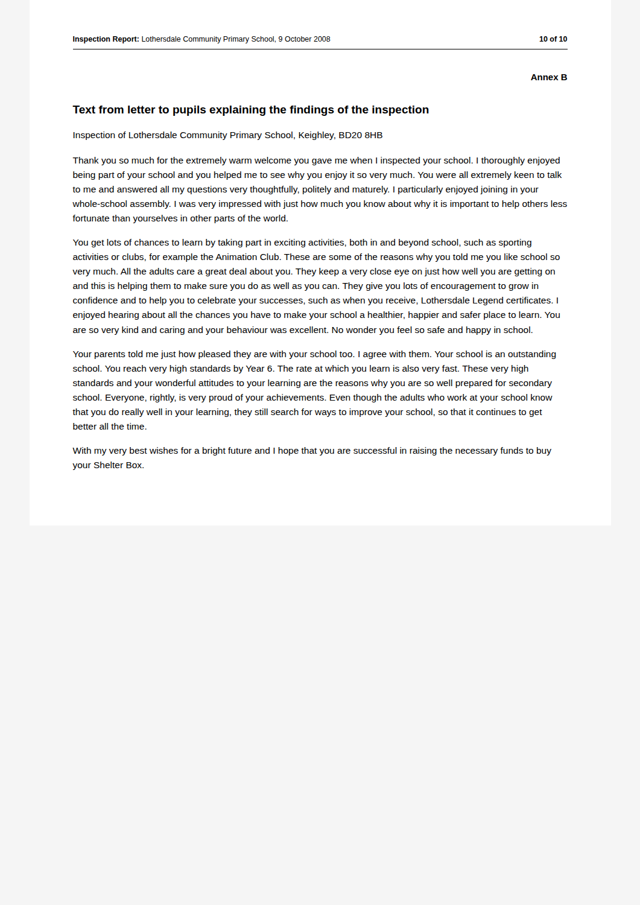Inspection Report: Lothersdale Community Primary School, 9 October 2008
10 of 10
Annex B
Text from letter to pupils explaining the findings of the inspection
Inspection of Lothersdale Community Primary School, Keighley, BD20 8HB
Thank you so much for the extremely warm welcome you gave me when I inspected your school. I thoroughly enjoyed being part of your school and you helped me to see why you enjoy it so very much. You were all extremely keen to talk to me and answered all my questions very thoughtfully, politely and maturely. I particularly enjoyed joining in your whole-school assembly. I was very impressed with just how much you know about why it is important to help others less fortunate than yourselves in other parts of the world.
You get lots of chances to learn by taking part in exciting activities, both in and beyond school, such as sporting activities or clubs, for example the Animation Club. These are some of the reasons why you told me you like school so very much. All the adults care a great deal about you. They keep a very close eye on just how well you are getting on and this is helping them to make sure you do as well as you can. They give you lots of encouragement to grow in confidence and to help you to celebrate your successes, such as when you receive, Lothersdale Legend certificates. I enjoyed hearing about all the chances you have to make your school a healthier, happier and safer place to learn. You are so very kind and caring and your behaviour was excellent. No wonder you feel so safe and happy in school.
Your parents told me just how pleased they are with your school too. I agree with them. Your school is an outstanding school. You reach very high standards by Year 6. The rate at which you learn is also very fast. These very high standards and your wonderful attitudes to your learning are the reasons why you are so well prepared for secondary school. Everyone, rightly, is very proud of your achievements. Even though the adults who work at your school know that you do really well in your learning, they still search for ways to improve your school, so that it continues to get better all the time.
With my very best wishes for a bright future and I hope that you are successful in raising the necessary funds to buy your Shelter Box.